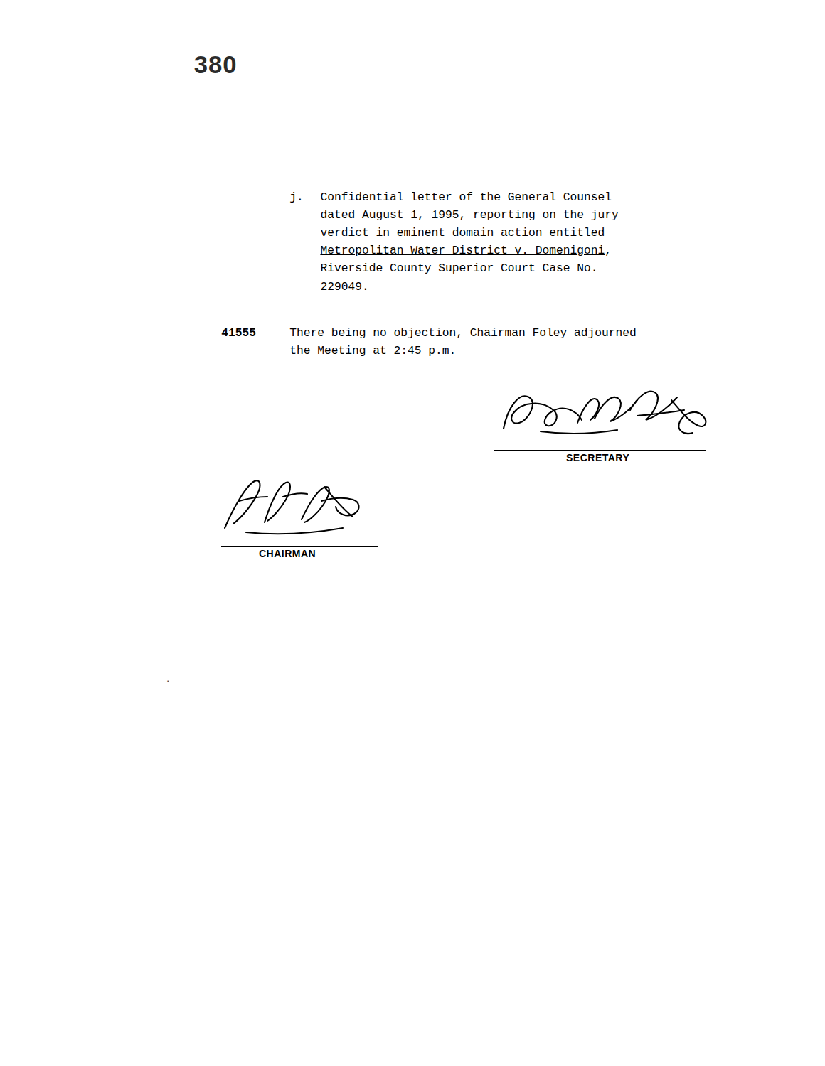380
j.
Confidential letter of the General Counsel dated August 1, 1995, reporting on the jury verdict in eminent domain action entitled Metropolitan Water District v. Domenigoni, Riverside County Superior Court Case No. 229049.
41555
There being no objection, Chairman Foley adjourned the Meeting at 2:45 p.m.
SECRETARY
CHAIRMAN
.